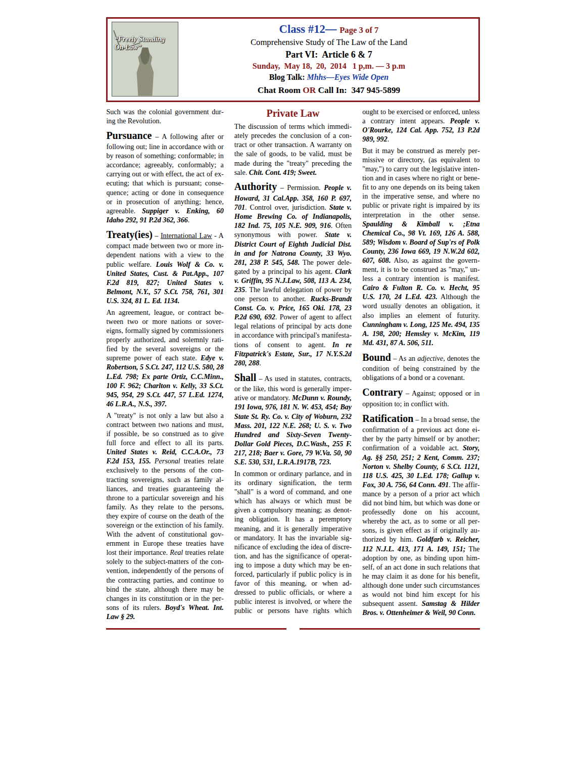“Freely Standing
On Law”
Class #12— Page 3 of 7
Comprehensive Study of The Law of the Land
Part VI: Article 6 & 7
Sunday, May 18, 20, 2014 1 p,m. — 3 p.m
Blog Talk: Mhhs—Eyes Wide Open
Chat Room OR Call In: 347 945-5899
Such was the colonial government during the Revolution.
Pursuance
– A following after or following out; line in accordance with or by reason of something; conformable; in accordance; agreeably, conformably; a carrying out or with effect, the act of executing; that which is pursuant; consequence; acting or done in consequence or in prosecution of anything; hence, agreeable. Suppiger v. Enking, 60 Idaho 292, 91 P.2d 362, 366.
Treaty(ies)
– International Law - A compact made between two or more independent nations with a view to the public welfare. Louis Wolf & Co. v. United States, Cust. & Pat.App., 107 F.2d 819, 827; United States v. Belmont, N.Y., 57 S.Ct. 758, 761, 301 U.S. 324, 81 L. Ed. 1134.
An agreement, league, or contract between two or more nations or sovereigns, formally signed by commissioners properly authorized, and solemnly ratified by the several sovereigns or the supreme power of each state. Edye v. Robertson, 5 S.Ct. 247, 112 U.S. 580, 28 L.Ed. 798; Ex parte Ortiz, C.C.Minn., 100 F. 962; Charlton v. Kelly, 33 S.Ct. 945, 954, 29 S.Ct. 447, 57 L.Ed. 1274, 46 L.R.A., N.S., 397.
A "treaty" is not only a law but also a contract between two nations and must, if possible, be so construed as to give full force and effect to all its parts. United States v. Reid, C.C.A.Or., 73 F.2d 153, 155. Personal treaties relate exclusively to the persons of the contracting sovereigns, such as family alliances, and treaties guaranteeing the throne to a particular sovereign and his family. As they relate to the persons, they expire of course on the death of the sovereign or the extinction of his family. With the advent of constitutional government in Europe these treaties have lost their importance. Real treaties relate solely to the subject-matters of the convention, independently of the persons of the contracting parties, and continue to bind the state, although there may be changes in its constitution or in the persons of its rulers. Boyd's Wheat. Int. Law § 29.
Private Law
The discussion of terms which immediately precedes the conclusion of a contract or other transaction. A warranty on the sale of goods, to be valid, must be made during the "treaty" preceding the sale. Chit. Cont. 419; Sweet.
Authority
– Permission. People v. Howard, 31 Cal.App. 358, 160 P. 697, 701. Control over, jurisdiction. State v. Home Brewing Co. of Indianapolis, 182 Ind. 75, 105 N.E. 909, 916. Often synonymous with power. State v. District Court of Eighth Judicial Dist. in and for Natrona County, 33 Wyo. 281, 238 P. 545, 548. The power delegated by a principal to his agent. Clark v. Griffin, 95 N.J.Law, 508, 113 A. 234, 235. The lawful delegation of power by one person to another. Rucks-Brandt Const. Co. v. Price, 165 Oki. 178, 23 P.2d 690, 692. Power of agent to affect legal relations of principal by acts done in accordance with principal's manifestations of consent to agent. In re Fitzpatrick's Estate, Sur., 17 N.Y.S.2d 280, 288.
Shall
– As used in statutes, contracts, or the like, this word is generally imperative or mandatory. McDunn v. Roundy, 191 Iowa, 976, 181 N. W. 453, 454; Bay State St. Ry. Co. v. City of Woburn, 232 Mass. 201, 122 N.E. 268; U. S. v. Two Hundred and Sixty-Seven Twenty-Dollar Gold Pieces, D.C.Wash., 255 F. 217, 218; Baer v. Gore, 79 W.Va. 50, 90 S.E. 530, 531, L.R.A.1917B, 723.
In common or ordinary parlance, and in its ordinary signification, the term "shall" is a word of command, and one which has always or which must be given a compulsory meaning; as denoting obligation. It has a peremptory meaning, and it is generally imperative or mandatory. It has the invariable significance of excluding the idea of discretion, and has the significance of operating to impose a duty which may be enforced, particularly if public policy is in favor of this meaning, or when addressed to public officials, or where a public interest is involved, or where the public or persons have rights which ought to be exercised or enforced, unless a contrary intent appears. People v. O'Rourke, 124 Cal. App. 752, 13 P.2d 989, 992.
But it may be construed as merely permissive or directory, (as equivalent to "may,") to carry out the legislative intention and in cases where no right or benefit to any one depends on its being taken in the imperative sense, and where no public or private right is impaired by its interpretation in the other sense. Spaulding & Kimball v. ;Etna Chemical Co., 98 Vt. 169, 126 A. 588, 589; Wisdom v. Board of Sup'rs of Polk County, 236 Iowa 669, 19 N.W.2d 602, 607, 608. Also, as against the government, it is to be construed as "may," unless a contrary intention is manifest. Cairo & Fulton R. Co. v. Hecht, 95 U.S. 170, 24 L.Ed. 423. Although the word usually denotes an obligation, it also implies an element of futurity. Cunningham v. Long, 125 Me. 494, 135 A. 198, 200; Hemsley v. McKim, 119 Md. 431, 87 A. 506, 511.
Bound
– As an adjective, denotes the condition of being constrained by the obligations of a bond or a covenant.
Contrary
– Against; opposed or in opposition to; in conflict with.
Ratification
– In a broad sense, the confirmation of a previous act done either by the party himself or by another; confirmation of a voidable act. Story, Ag. §§ 250, 251; 2 Kent, Comm. 237; Norton v. Shelby County, 6 S.Ct. 1121, 118 U.S. 425, 30 L.Ed. 178; Gallup v. Fox, 30 A. 756, 64 Conn. 491. The affirmance by a person of a prior act which did not bind him, but which was done or professedly done on his account, whereby the act, as to some or all persons, is given effect as if originally authorized by him. Goldfarb v. Reicher, 112 N.J.L. 413, 171 A. 149, 151; The adoption by one, as binding upon himself, of an act done in such relations that he may claim it as done for his benefit, although done under such circumstances as would not bind him except for his subsequent assent. Samstag & Hilder Bros. v. Ottenheimer & Weil, 90 Conn.